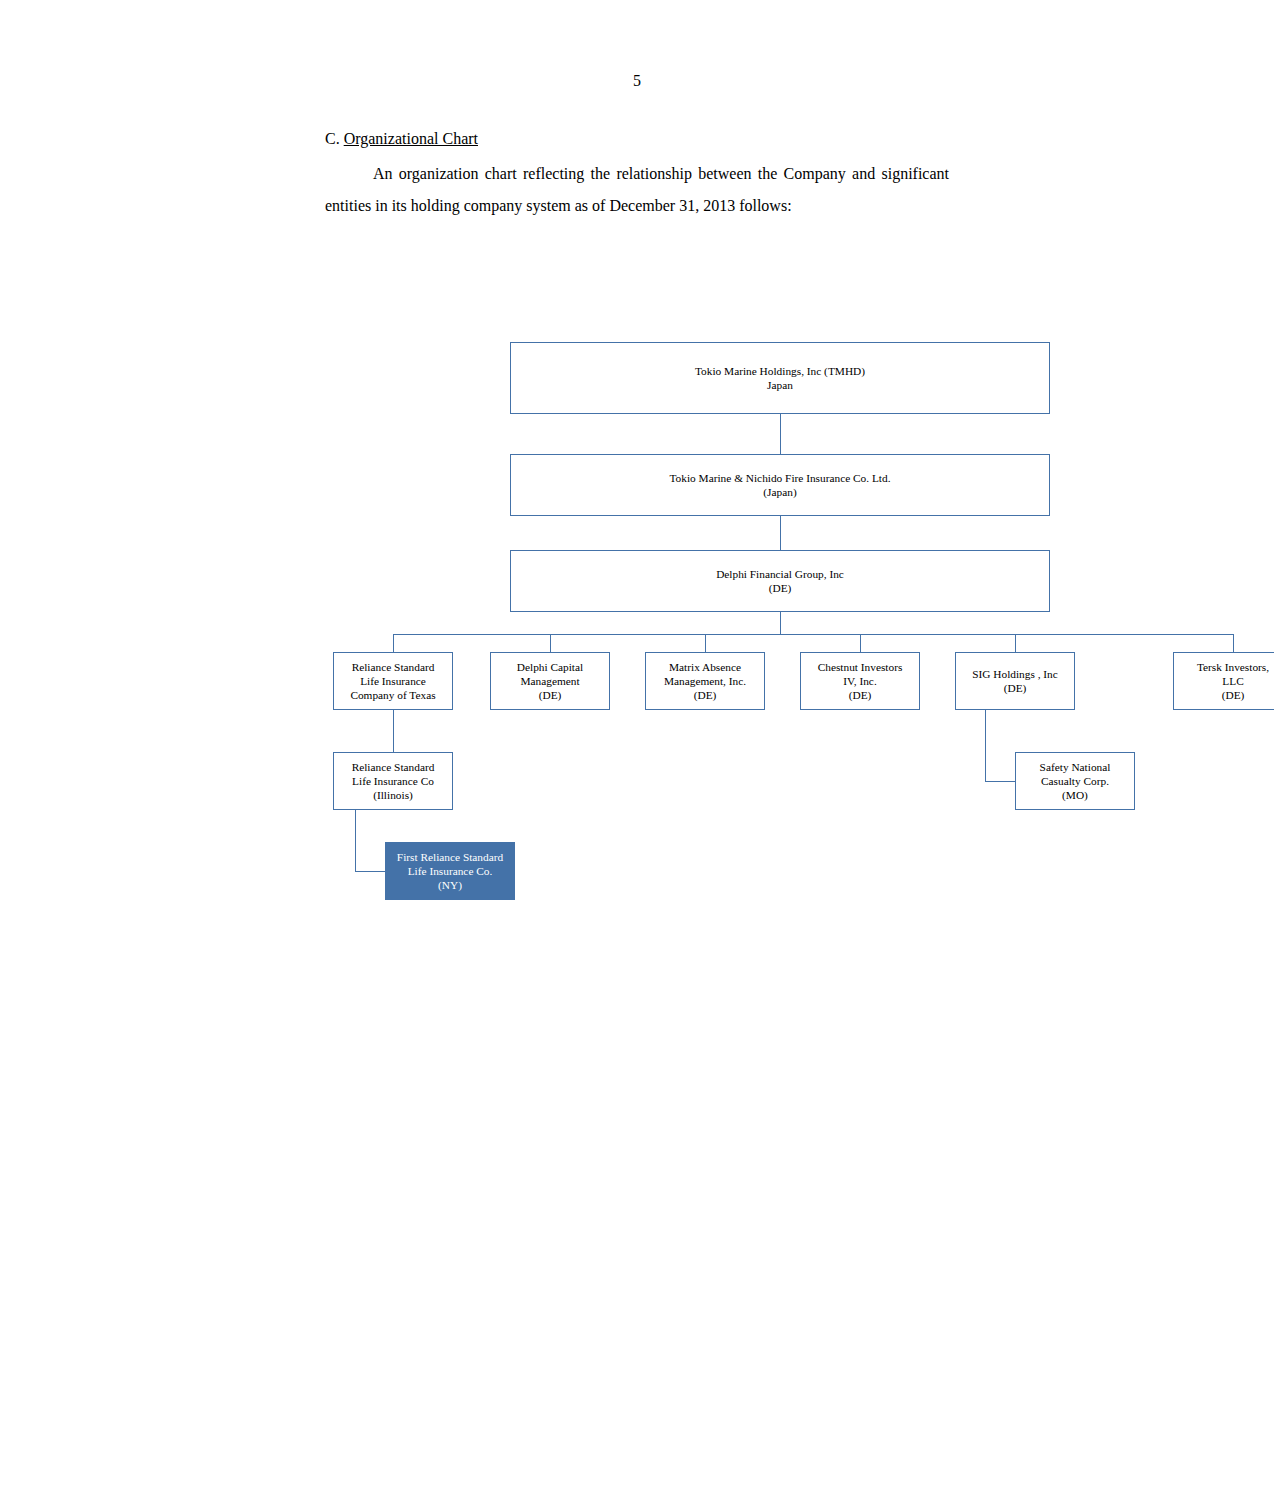5
C. Organizational Chart
An organization chart reflecting the relationship between the Company and significant entities in its holding company system as of December 31, 2013 follows:
Tokio Marine Holdings, Inc (TMHD)
Japan
Tokio Marine & Nichido Fire Insurance Co. Ltd.
(Japan)
Delphi Financial Group, Inc
(DE)
Reliance Standard
Life Insurance
Company of Texas
Delphi Capital
Management
(DE)
Matrix Absence
Management, Inc.
(DE)
Chestnut Investors
IV, Inc.
(DE)
SIG Holdings , Inc
(DE)
Tersk Investors,
LLC
(DE)
Reliance Standard
Life Insurance Co
(Illinois)
First Reliance Standard
Life Insurance Co.
(NY)
Safety National
Casualty Corp.
(MO)